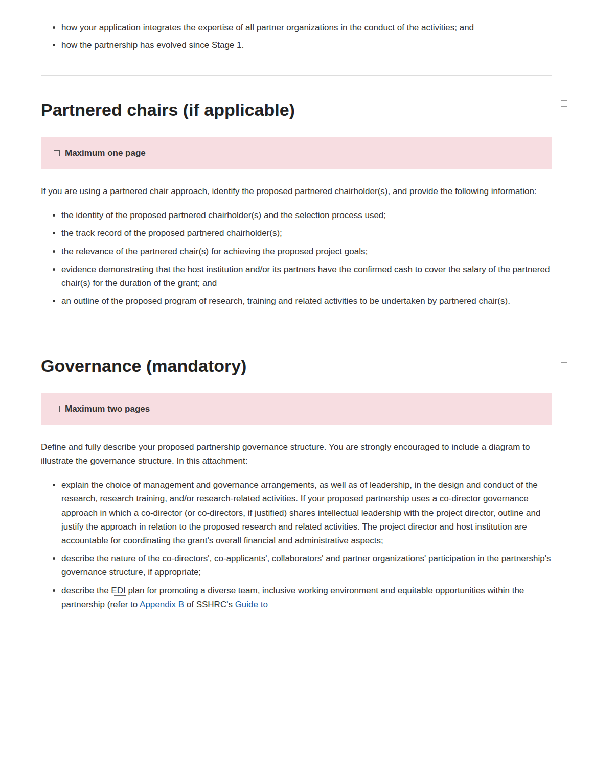how your application integrates the expertise of all partner organizations in the conduct of the activities; and
how the partnership has evolved since Stage 1.
Partnered chairs (if applicable)
Maximum one page
If you are using a partnered chair approach, identify the proposed partnered chairholder(s), and provide the following information:
the identity of the proposed partnered chairholder(s) and the selection process used;
the track record of the proposed partnered chairholder(s);
the relevance of the partnered chair(s) for achieving the proposed project goals;
evidence demonstrating that the host institution and/or its partners have the confirmed cash to cover the salary of the partnered chair(s) for the duration of the grant; and
an outline of the proposed program of research, training and related activities to be undertaken by partnered chair(s).
Governance (mandatory)
Maximum two pages
Define and fully describe your proposed partnership governance structure. You are strongly encouraged to include a diagram to illustrate the governance structure. In this attachment:
explain the choice of management and governance arrangements, as well as of leadership, in the design and conduct of the research, research training, and/or research-related activities. If your proposed partnership uses a co-director governance approach in which a co-director (or co-directors, if justified) shares intellectual leadership with the project director, outline and justify the approach in relation to the proposed research and related activities. The project director and host institution are accountable for coordinating the grant's overall financial and administrative aspects;
describe the nature of the co-directors', co-applicants', collaborators' and partner organizations' participation in the partnership's governance structure, if appropriate;
describe the EDI plan for promoting a diverse team, inclusive working environment and equitable opportunities within the partnership (refer to Appendix B of SSHRC's Guide to